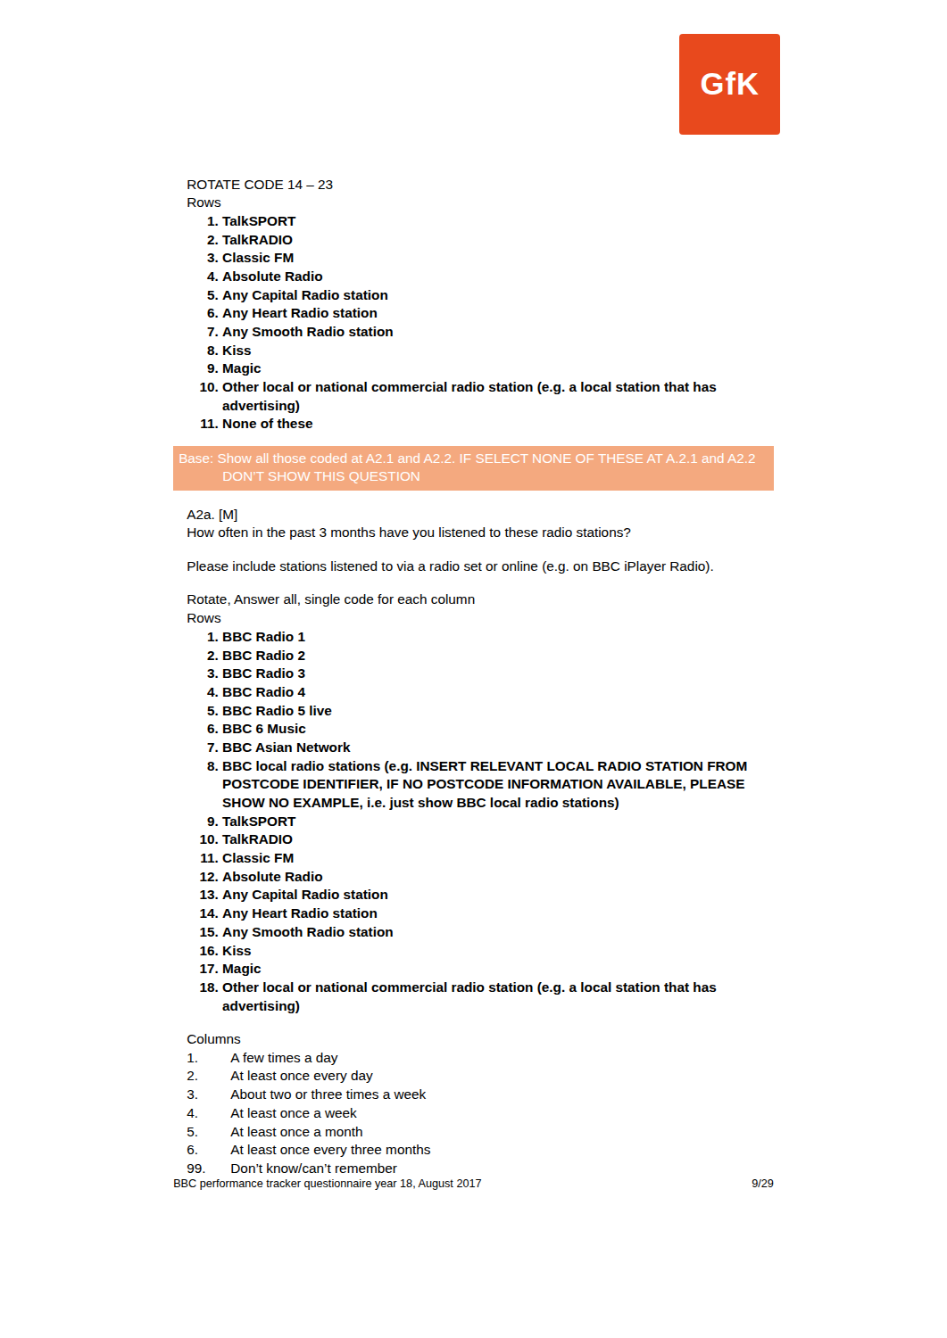GfK
ROTATE CODE 14 – 23
Rows
TalkSPORT
TalkRADIO
Classic FM
Absolute Radio
Any Capital Radio station
Any Heart Radio station
Any Smooth Radio station
Kiss
Magic
Other local or national commercial radio station (e.g. a local station that has advertising)
None of these
Base: Show all those coded at A2.1 and A2.2. IF SELECT NONE OF THESE AT A.2.1 and A2.2 DON’T SHOW THIS QUESTION
A2a. [M]
How often in the past 3 months have you listened to these radio stations?
Please include stations listened to via a radio set or online (e.g. on BBC iPlayer Radio).
Rotate, Answer all, single code for each column
Rows
BBC Radio 1
BBC Radio 2
BBC Radio 3
BBC Radio 4
BBC Radio 5 live
BBC 6 Music
BBC Asian Network
BBC local radio stations (e.g. INSERT RELEVANT LOCAL RADIO STATION FROM POSTCODE IDENTIFIER, IF NO POSTCODE INFORMATION AVAILABLE, PLEASE SHOW NO EXAMPLE, i.e. just show BBC local radio stations)
TalkSPORT
TalkRADIO
Classic FM
Absolute Radio
Any Capital Radio station
Any Heart Radio station
Any Smooth Radio station
Kiss
Magic
Other local or national commercial radio station (e.g. a local station that has advertising)
Columns
1. A few times a day
2. At least once every day
3. About two or three times a week
4. At least once a week
5. At least once a month
6. At least once every three months
99. Don’t know/can’t remember
BBC performance tracker questionnaire year 18, August 2017 9/29